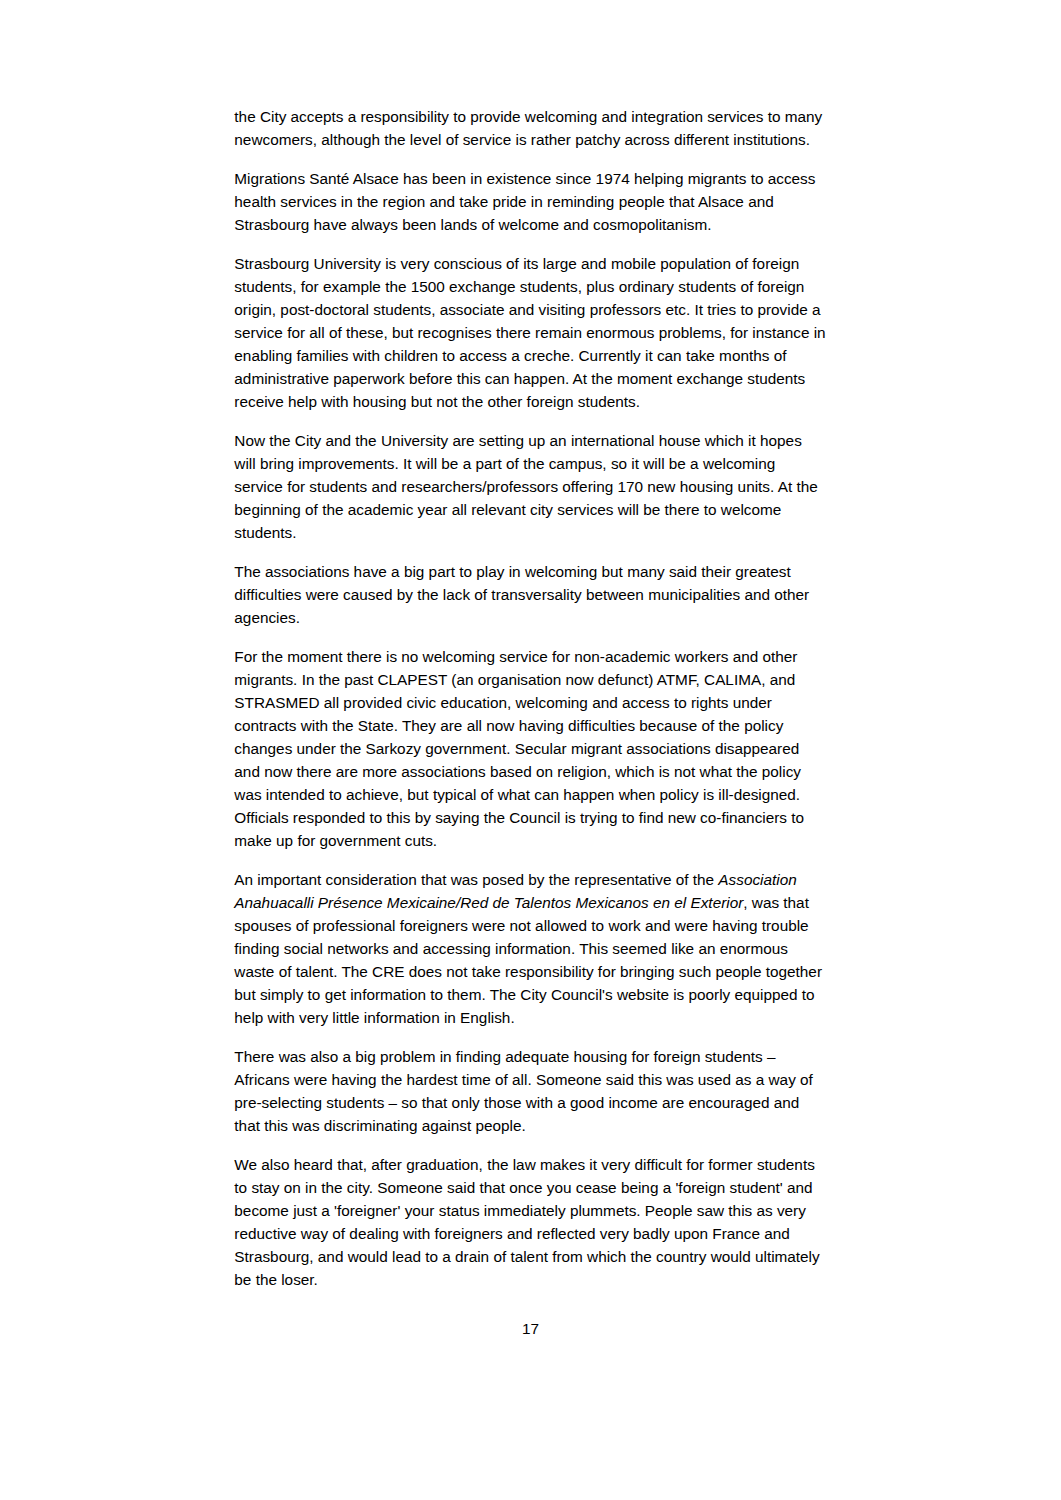the City accepts a responsibility to provide welcoming and integration services to many newcomers, although the level of service is rather patchy across different institutions.
Migrations Santé Alsace has been in existence since 1974 helping migrants to access health services in the region and take pride in reminding people that Alsace and Strasbourg have always been lands of welcome and cosmopolitanism.
Strasbourg University is very conscious of its large and mobile population of foreign students, for example the 1500 exchange students, plus ordinary students of foreign origin, post-doctoral students, associate and visiting professors etc. It tries to provide a service for all of these, but recognises there remain enormous problems, for instance in enabling families with children to access a creche. Currently it can take months of administrative paperwork before this can happen. At the moment exchange students receive help with housing but not the other foreign students.
Now the City and the University are setting up an international house which it hopes will bring improvements. It will be a part of the campus, so it will be a welcoming service for students and researchers/professors offering 170 new housing units. At the beginning of the academic year all relevant city services will be there to welcome students.
The associations have a big part to play in welcoming but many said their greatest difficulties were caused by the lack of transversality between municipalities and other agencies.
For the moment there is no welcoming service for non-academic workers and other migrants. In the past CLAPEST (an organisation now defunct) ATMF, CALIMA, and STRASMED all provided civic education, welcoming and access to rights under contracts with the State. They are all now having difficulties because of the policy changes under the Sarkozy government. Secular migrant associations disappeared and now there are more associations based on religion, which is not what the policy was intended to achieve, but typical of what can happen when policy is ill-designed. Officials responded to this by saying the Council is trying to find new co-financiers to make up for government cuts.
An important consideration that was posed by the representative of the Association Anahuacalli Présence Mexicaine/Red de Talentos Mexicanos en el Exterior, was that spouses of professional foreigners were not allowed to work and were having trouble finding social networks and accessing information. This seemed like an enormous waste of talent. The CRE does not take responsibility for bringing such people together but simply to get information to them. The City Council's website is poorly equipped to help with very little information in English.
There was also a big problem in finding adequate housing for foreign students – Africans were having the hardest time of all. Someone said this was used as a way of pre-selecting students – so that only those with a good income are encouraged and that this was discriminating against people.
We also heard that, after graduation, the law makes it very difficult for former students to stay on in the city. Someone said that once you cease being a 'foreign student' and become just a 'foreigner' your status immediately plummets. People saw this as very reductive way of dealing with foreigners and reflected very badly upon France and Strasbourg, and would lead to a drain of talent from which the country would ultimately be the loser.
17